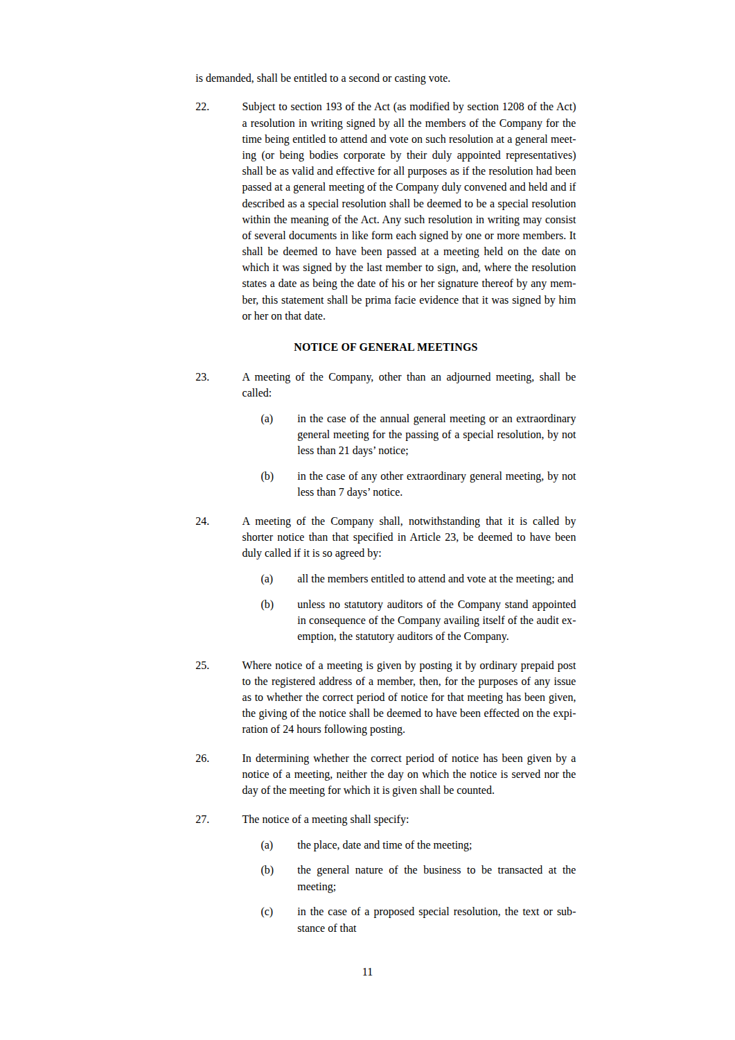is demanded, shall be entitled to a second or casting vote.
22.
Subject to section 193 of the Act (as modified by section 1208 of the Act) a resolution in writing signed by all the members of the Company for the time being entitled to attend and vote on such resolution at a general meeting (or being bodies corporate by their duly appointed representatives) shall be as valid and effective for all purposes as if the resolution had been passed at a general meeting of the Company duly convened and held and if described as a special resolution shall be deemed to be a special resolution within the meaning of the Act. Any such resolution in writing may consist of several documents in like form each signed by one or more members. It shall be deemed to have been passed at a meeting held on the date on which it was signed by the last member to sign, and, where the resolution states a date as being the date of his or her signature thereof by any member, this statement shall be prima facie evidence that it was signed by him or her on that date.
Notice of General Meetings
23.
A meeting of the Company, other than an adjourned meeting, shall be called:
(a) in the case of the annual general meeting or an extraordinary general meeting for the passing of a special resolution, by not less than 21 days’ notice;
(b) in the case of any other extraordinary general meeting, by not less than 7 days’ notice.
24.
A meeting of the Company shall, notwithstanding that it is called by shorter notice than that specified in Article 23, be deemed to have been duly called if it is so agreed by:
(a) all the members entitled to attend and vote at the meeting; and
(b) unless no statutory auditors of the Company stand appointed in consequence of the Company availing itself of the audit exemption, the statutory auditors of the Company.
25.
Where notice of a meeting is given by posting it by ordinary prepaid post to the registered address of a member, then, for the purposes of any issue as to whether the correct period of notice for that meeting has been given, the giving of the notice shall be deemed to have been effected on the expiration of 24 hours following posting.
26.
In determining whether the correct period of notice has been given by a notice of a meeting, neither the day on which the notice is served nor the day of the meeting for which it is given shall be counted.
27.
The notice of a meeting shall specify:
(a) the place, date and time of the meeting;
(b) the general nature of the business to be transacted at the meeting;
(c) in the case of a proposed special resolution, the text or substance of that
11